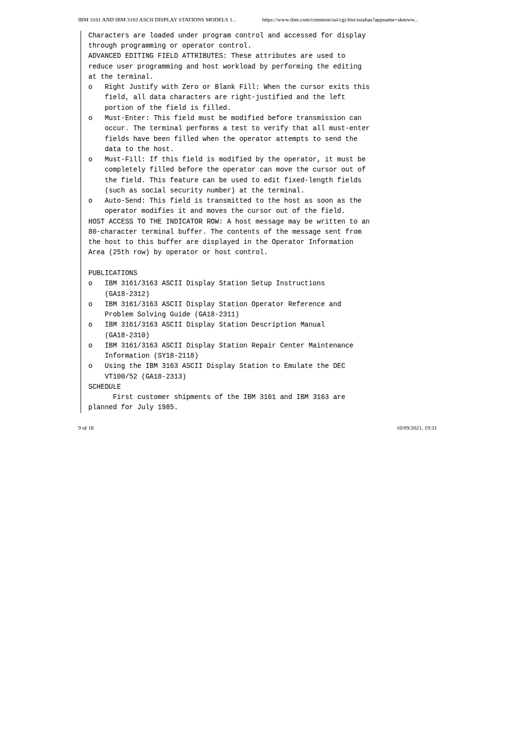IBM 3161 AND IBM 3163 ASCII DISPLAY STATIONS MODELS 1... https://www.ibm.com/common/ssi/cgi-bin/ssialias?appname=skmww...
Characters are loaded under program control and accessed for display
through programming or operator control.
ADVANCED EDITING FIELD ATTRIBUTES: These attributes are used to
reduce user programming and host workload by performing the editing
at the terminal.
o   Right Justify with Zero or Blank Fill: When the cursor exits this
    field, all data characters are right-justified and the left
    portion of the field is filled.
o   Must-Enter: This field must be modified before transmission can
    occur. The terminal performs a test to verify that all must-enter
    fields have been filled when the operator attempts to send the
    data to the host.
o   Must-Fill: If this field is modified by the operator, it must be
    completely filled before the operator can move the cursor out of
    the field. This feature can be used to edit fixed-length fields
    (such as social security number) at the terminal.
o   Auto-Send: This field is transmitted to the host as soon as the
    operator modifies it and moves the cursor out of the field.
HOST ACCESS TO THE INDICATOR ROW: A host message may be written to an
80-character terminal buffer. The contents of the message sent from
the host to this buffer are displayed in the Operator Information
Area (25th row) by operator or host control.

PUBLICATIONS
o   IBM 3161/3163 ASCII Display Station Setup Instructions
    (GA18-2312)
o   IBM 3161/3163 ASCII Display Station Operator Reference and
    Problem Solving Guide (GA18-2311)
o   IBM 3161/3163 ASCII Display Station Description Manual
    (GA18-2310)
o   IBM 3161/3163 ASCII Display Station Repair Center Maintenance
    Information (SY18-2118)
o   Using the IBM 3163 ASCII Display Station to Emulate the DEC
    VT100/52 (GA18-2313)
SCHEDULE
      First customer shipments of the IBM 3161 and IBM 3163 are
planned for July 1985.
9 of 18 10/09/2021, 19:31